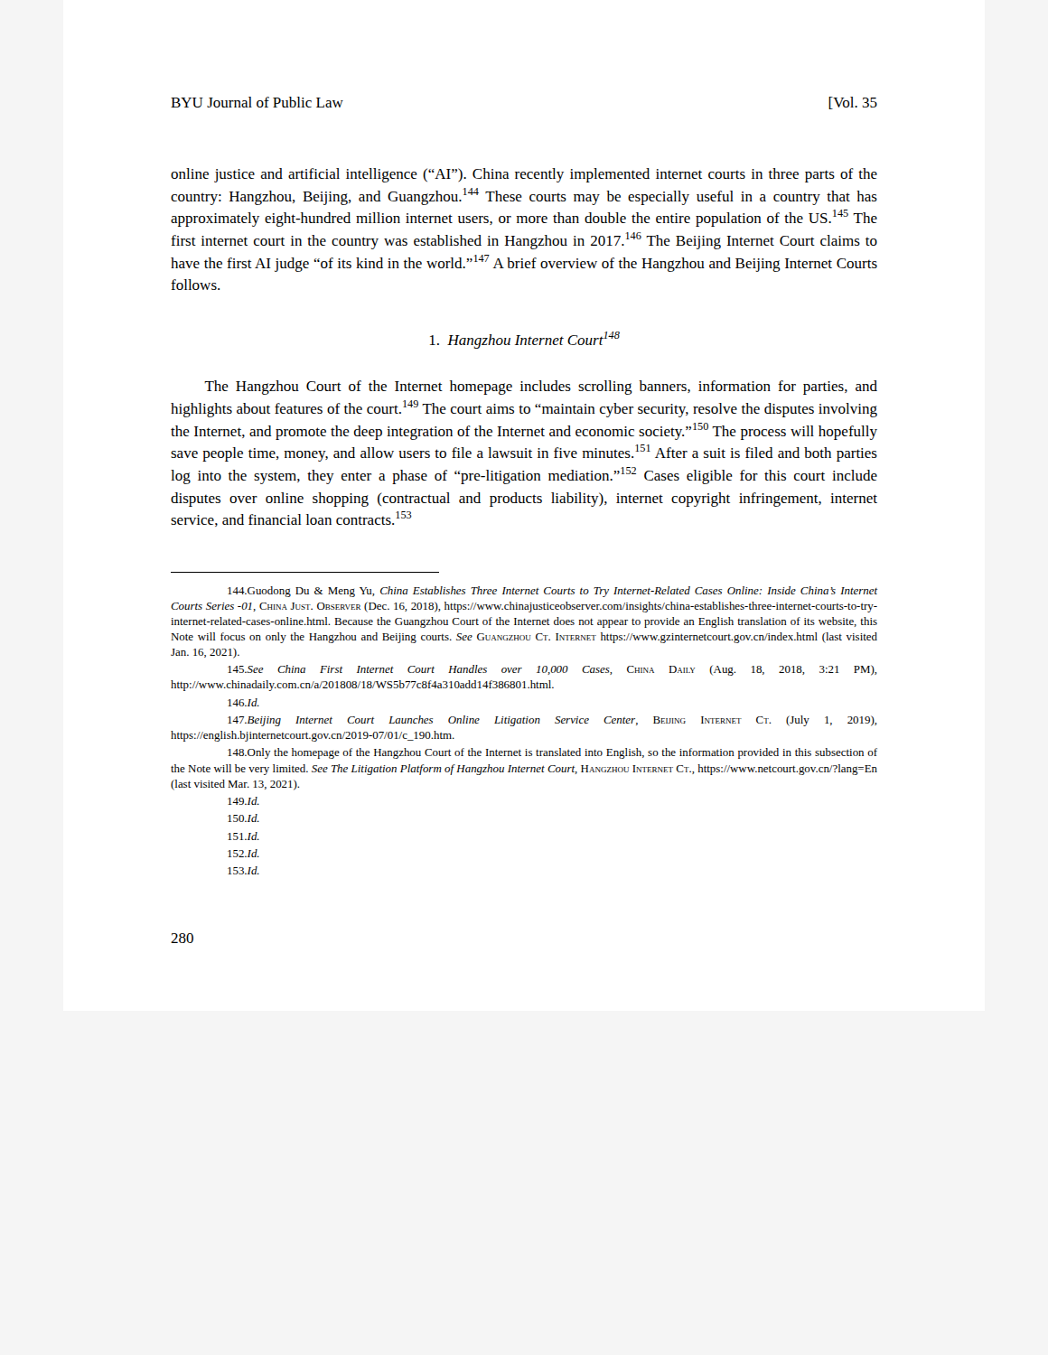BYU Journal of Public Law [Vol. 35
online justice and artificial intelligence (“AI”). China recently implemented internet courts in three parts of the country: Hangzhou, Beijing, and Guangzhou.144 These courts may be especially useful in a country that has approximately eight-hundred million internet users, or more than double the entire population of the US.145 The first internet court in the country was established in Hangzhou in 2017.146 The Beijing Internet Court claims to have the first AI judge “of its kind in the world.”147 A brief overview of the Hangzhou and Beijing Internet Courts follows.
1. Hangzhou Internet Court148
The Hangzhou Court of the Internet homepage includes scrolling banners, information for parties, and highlights about features of the court.149 The court aims to “maintain cyber security, resolve the disputes involving the Internet, and promote the deep integration of the Internet and economic society.”150 The process will hopefully save people time, money, and allow users to file a lawsuit in five minutes.151 After a suit is filed and both parties log into the system, they enter a phase of “pre-litigation mediation.”152 Cases eligible for this court include disputes over online shopping (contractual and products liability), internet copyright infringement, internet service, and financial loan contracts.153
144. Guodong Du & Meng Yu, China Establishes Three Internet Courts to Try Internet-Related Cases Online: Inside China’s Internet Courts Series -01, China Just. Observer (Dec. 16, 2018), https://www.chinajusticeobserver.com/insights/china-establishes-three-internet-courts-to-try-internet-related-cases-online.html. Because the Guangzhou Court of the Internet does not appear to provide an English translation of its website, this Note will focus on only the Hangzhou and Beijing courts. See Guangzhou Ct. Internet https://www.gzinternetcourt.gov.cn/index.html (last visited Jan. 16, 2021).
145. See China First Internet Court Handles over 10,000 Cases, China Daily (Aug. 18, 2018, 3:21 PM), http://www.chinadaily.com.cn/a/201808/18/WS5b77c8f4a310add14f386801.html.
146. Id.
147. Beijing Internet Court Launches Online Litigation Service Center, Beijing Internet Ct. (July 1, 2019), https://english.bjinternetcourt.gov.cn/2019-07/01/c_190.htm.
148. Only the homepage of the Hangzhou Court of the Internet is translated into English, so the information provided in this subsection of the Note will be very limited. See The Litigation Platform of Hangzhou Internet Court, Hangzhou Internet Ct., https://www.netcourt.gov.cn/?lang=En (last visited Mar. 13, 2021).
149. Id.
150. Id.
151. Id.
152. Id.
153. Id.
280